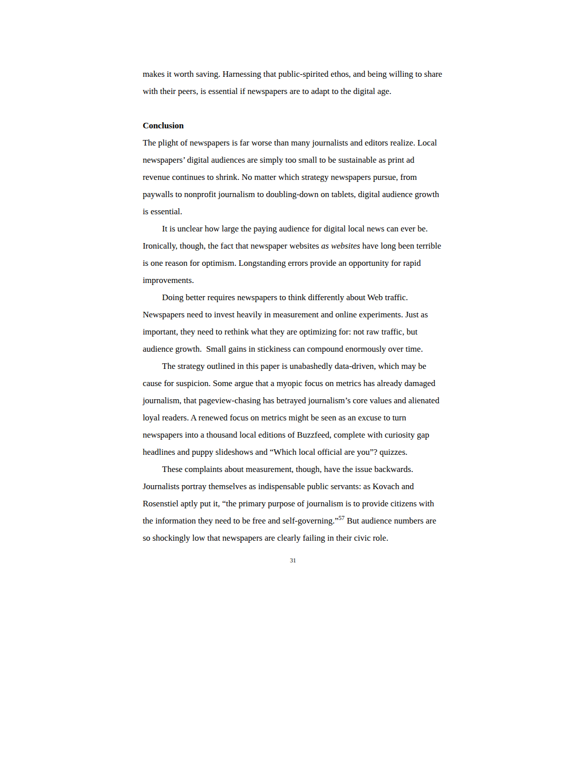makes it worth saving. Harnessing that public-spirited ethos, and being willing to share with their peers, is essential if newspapers are to adapt to the digital age.
Conclusion
The plight of newspapers is far worse than many journalists and editors realize. Local newspapers’ digital audiences are simply too small to be sustainable as print ad revenue continues to shrink. No matter which strategy newspapers pursue, from paywalls to nonprofit journalism to doubling-down on tablets, digital audience growth is essential.
It is unclear how large the paying audience for digital local news can ever be. Ironically, though, the fact that newspaper websites as websites have long been terrible is one reason for optimism. Longstanding errors provide an opportunity for rapid improvements.
Doing better requires newspapers to think differently about Web traffic. Newspapers need to invest heavily in measurement and online experiments. Just as important, they need to rethink what they are optimizing for: not raw traffic, but audience growth. Small gains in stickiness can compound enormously over time.
The strategy outlined in this paper is unabashedly data-driven, which may be cause for suspicion. Some argue that a myopic focus on metrics has already damaged journalism, that pageview-chasing has betrayed journalism’s core values and alienated loyal readers. A renewed focus on metrics might be seen as an excuse to turn newspapers into a thousand local editions of Buzzfeed, complete with curiosity gap headlines and puppy slideshows and “Which local official are you”? quizzes.
These complaints about measurement, though, have the issue backwards. Journalists portray themselves as indispensable public servants: as Kovach and Rosenstiel aptly put it, “the primary purpose of journalism is to provide citizens with the information they need to be free and self-governing.”57 But audience numbers are so shockingly low that newspapers are clearly failing in their civic role.
31